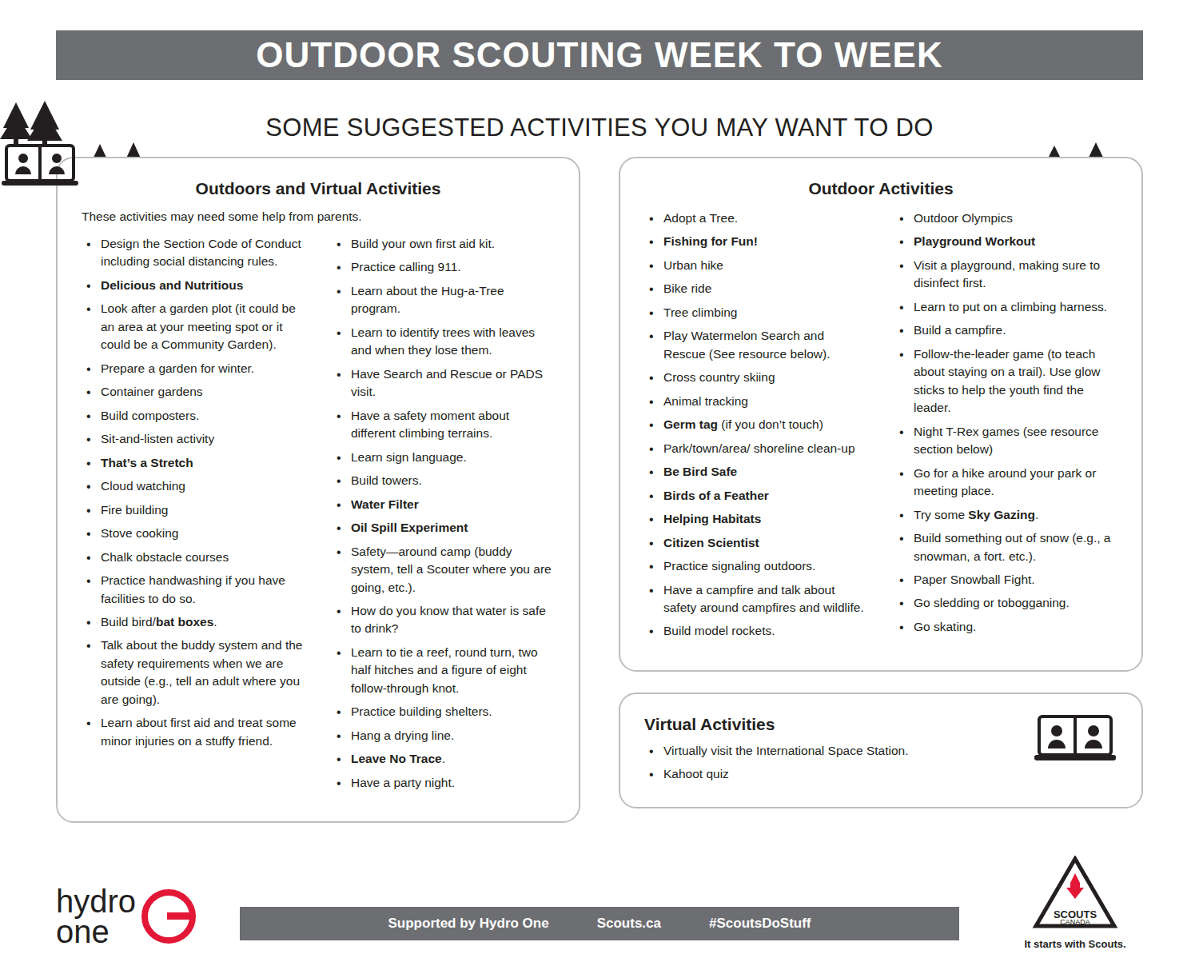Outdoor Scouting Week to Week
SOME SUGGESTED ACTIVITIES YOU MAY WANT TO DO
Outdoors and Virtual Activities
These activities may need some help from parents.
Design the Section Code of Conduct including social distancing rules.
Delicious and Nutritious
Look after a garden plot (it could be an area at your meeting spot or it could be a Community Garden).
Prepare a garden for winter.
Container gardens
Build composters.
Sit-and-listen activity
That’s a Stretch
Cloud watching
Fire building
Stove cooking
Chalk obstacle courses
Practice handwashing if you have facilities to do so.
Build bird/bat boxes.
Talk about the buddy system and the safety requirements when we are outside (e.g., tell an adult where you are going).
Learn about first aid and treat some minor injuries on a stuffy friend.
Build your own first aid kit.
Practice calling 911.
Learn about the Hug-a-Tree program.
Learn to identify trees with leaves and when they lose them.
Have Search and Rescue or PADS visit.
Have a safety moment about different climbing terrains.
Learn sign language.
Build towers.
Water Filter
Oil Spill Experiment
Safety—around camp (buddy system, tell a Scouter where you are going, etc.).
How do you know that water is safe to drink?
Learn to tie a reef, round turn, two half hitches and a figure of eight follow-through knot.
Practice building shelters.
Hang a drying line.
Leave No Trace.
Have a party night.
Outdoor Activities
Adopt a Tree.
Fishing for Fun!
Urban hike
Bike ride
Tree climbing
Play Watermelon Search and Rescue (See resource below).
Cross country skiing
Animal tracking
Germ tag (if you don’t touch)
Park/town/area/ shoreline clean-up
Be Bird Safe
Birds of a Feather
Helping Habitats
Citizen Scientist
Practice signaling outdoors.
Have a campfire and talk about safety around campfires and wildlife.
Build model rockets.
Outdoor Olympics
Playground Workout
Visit a playground, making sure to disinfect first.
Learn to put on a climbing harness.
Build a campfire.
Follow-the-leader game (to teach about staying on a trail). Use glow sticks to help the youth find the leader.
Night T-Rex games (see resource section below)
Go for a hike around your park or meeting place.
Try some Sky Gazing.
Build something out of snow (e.g., a snowman, a fort. etc.).
Paper Snowball Fight.
Go sledding or tobogganing.
Go skating.
Virtual Activities
Virtually visit the International Space Station.
Kahoot quiz
hydro one
Supported by Hydro One Scouts.ca #ScoutsDoStuff
SCOUTS CANADA
It starts with Scouts.